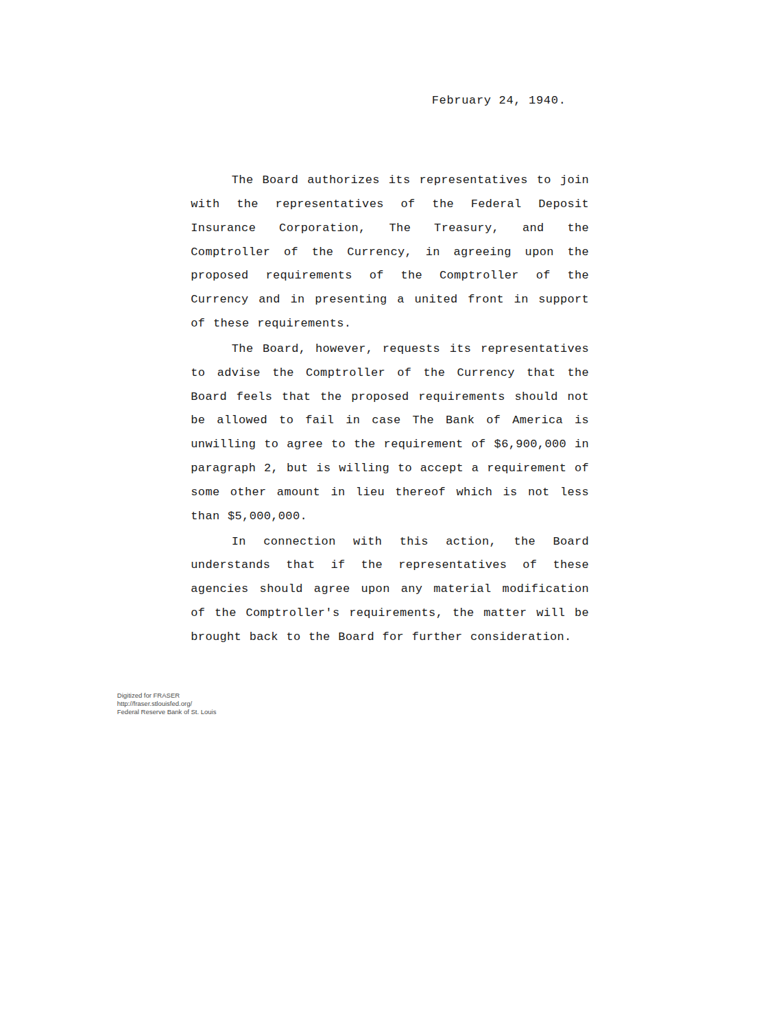February 24, 1940.
The Board authorizes its representatives to join with the representatives of the Federal Deposit Insurance Corporation, The Treasury, and the Comptroller of the Currency, in agreeing upon the proposed requirements of the Comptroller of the Currency and in presenting a united front in support of these requirements.
The Board, however, requests its representatives to advise the Comptroller of the Currency that the Board feels that the proposed requirements should not be allowed to fail in case The Bank of America is unwilling to agree to the requirement of $6,900,000 in paragraph 2, but is willing to accept a requirement of some other amount in lieu thereof which is not less than $5,000,000.
In connection with this action, the Board understands that if the representatives of these agencies should agree upon any material modification of the Comptroller's requirements, the matter will be brought back to the Board for further consideration.
Digitized for FRASER
http://fraser.stlouisfed.org/
Federal Reserve Bank of St. Louis